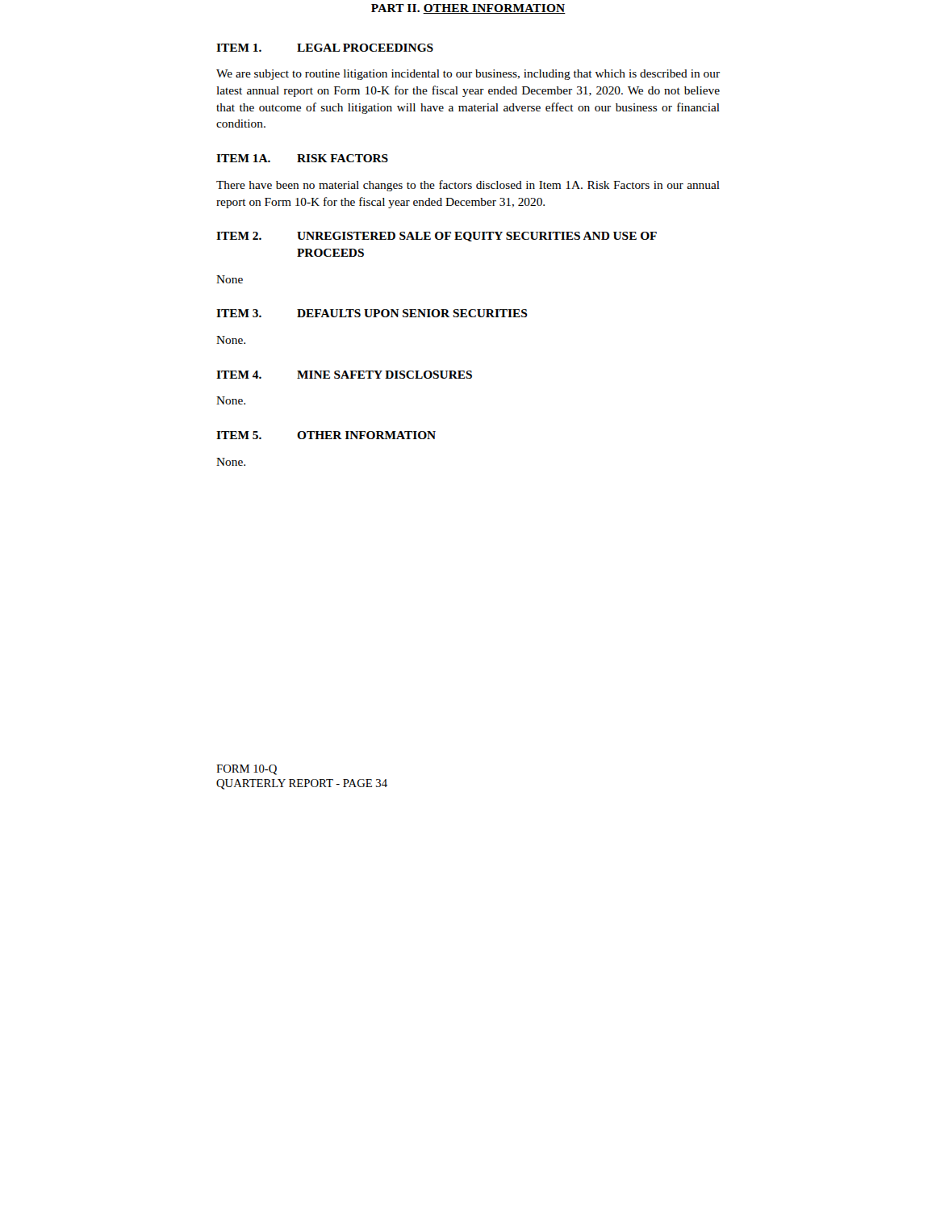PART II. OTHER INFORMATION
ITEM 1. LEGAL PROCEEDINGS
We are subject to routine litigation incidental to our business, including that which is described in our latest annual report on Form 10-K for the fiscal year ended December 31, 2020. We do not believe that the outcome of such litigation will have a material adverse effect on our business or financial condition.
ITEM 1A. RISK FACTORS
There have been no material changes to the factors disclosed in Item 1A. Risk Factors in our annual report on Form 10-K for the fiscal year ended December 31, 2020.
ITEM 2. UNREGISTERED SALE OF EQUITY SECURITIES AND USE OF PROCEEDS
None
ITEM 3. DEFAULTS UPON SENIOR SECURITIES
None.
ITEM 4. MINE SAFETY DISCLOSURES
None.
ITEM 5. OTHER INFORMATION
None.
FORM 10-Q
QUARTERLY REPORT - PAGE 34